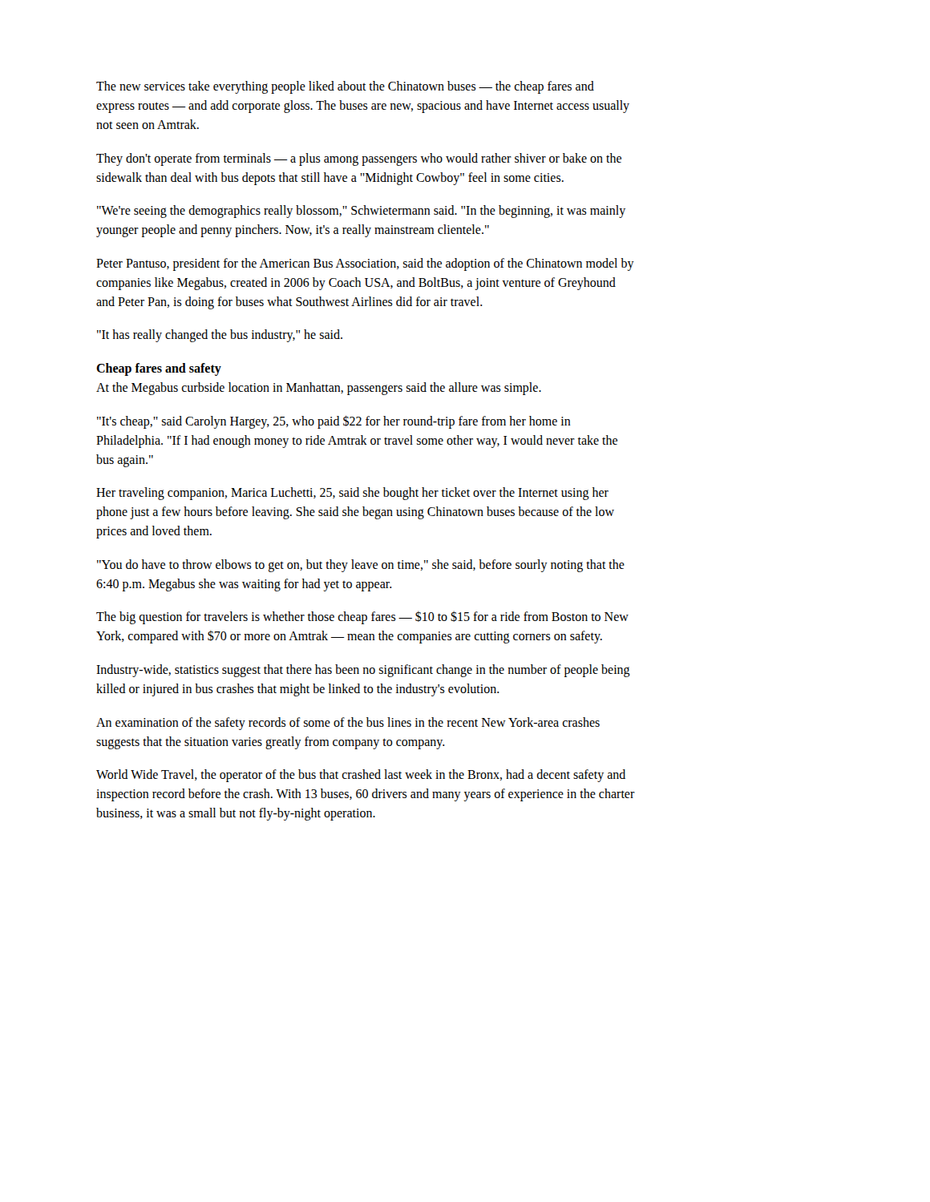The new services take everything people liked about the Chinatown buses — the cheap fares and express routes — and add corporate gloss. The buses are new, spacious and have Internet access usually not seen on Amtrak.
They don't operate from terminals — a plus among passengers who would rather shiver or bake on the sidewalk than deal with bus depots that still have a "Midnight Cowboy" feel in some cities.
"We're seeing the demographics really blossom," Schwietermann said. "In the beginning, it was mainly younger people and penny pinchers. Now, it's a really mainstream clientele."
Peter Pantuso, president for the American Bus Association, said the adoption of the Chinatown model by companies like Megabus, created in 2006 by Coach USA, and BoltBus, a joint venture of Greyhound and Peter Pan, is doing for buses what Southwest Airlines did for air travel.
"It has really changed the bus industry," he said.
Cheap fares and safety
At the Megabus curbside location in Manhattan, passengers said the allure was simple.
"It's cheap," said Carolyn Hargey, 25, who paid $22 for her round-trip fare from her home in Philadelphia. "If I had enough money to ride Amtrak or travel some other way, I would never take the bus again."
Her traveling companion, Marica Luchetti, 25, said she bought her ticket over the Internet using her phone just a few hours before leaving. She said she began using Chinatown buses because of the low prices and loved them.
"You do have to throw elbows to get on, but they leave on time," she said, before sourly noting that the 6:40 p.m. Megabus she was waiting for had yet to appear.
The big question for travelers is whether those cheap fares — $10 to $15 for a ride from Boston to New York, compared with $70 or more on Amtrak — mean the companies are cutting corners on safety.
Industry-wide, statistics suggest that there has been no significant change in the number of people being killed or injured in bus crashes that might be linked to the industry's evolution.
An examination of the safety records of some of the bus lines in the recent New York-area crashes suggests that the situation varies greatly from company to company.
World Wide Travel, the operator of the bus that crashed last week in the Bronx, had a decent safety and inspection record before the crash. With 13 buses, 60 drivers and many years of experience in the charter business, it was a small but not fly-by-night operation.